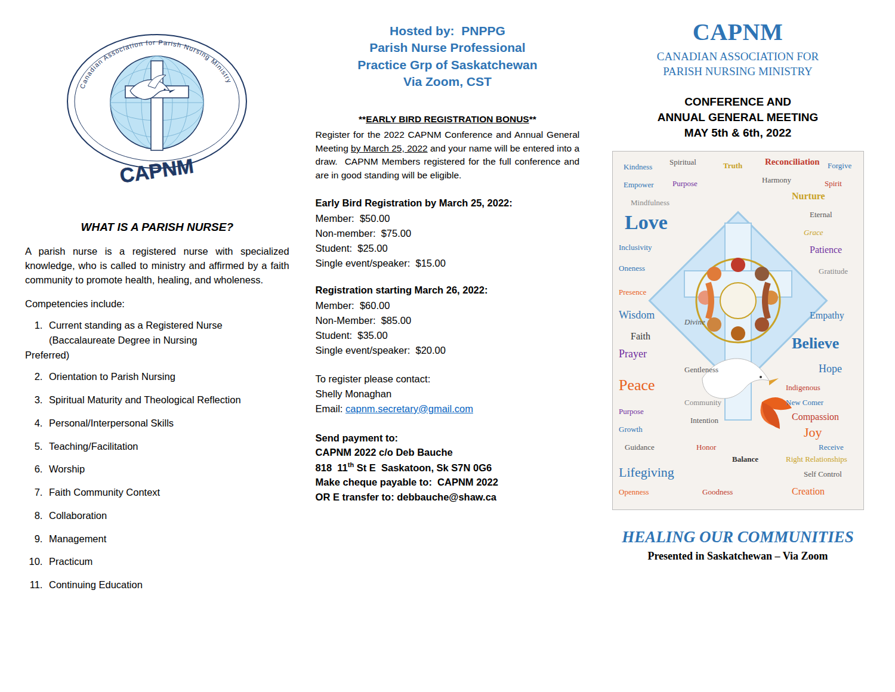Canadian Association for Parish Nursing Ministry CAPNM
WHAT IS A PARISH NURSE?
A parish nurse is a registered nurse with specialized knowledge, who is called to ministry and affirmed by a faith community to promote health, healing, and wholeness.
Competencies include:
Current standing as a Registered Nurse (Baccalaureate Degree in Nursing
Preferred)
Orientation to Parish Nursing
Spiritual Maturity and Theological Reflection
Personal/Interpersonal Skills
Teaching/Facilitation
Worship
Faith Community Context
Collaboration
Management
Practicum
Continuing Education
Hosted by: PNPPG
Parish Nurse Professional
Practice Grp of Saskatchewan
Via Zoom, CST
**EARLY BIRD REGISTRATION BONUS**
Register for the 2022 CAPNM Conference and Annual General Meeting by March 25, 2022 and your name will be entered into a draw. CAPNM Members registered for the full conference and are in good standing will be eligible.
Early Bird Registration by March 25, 2022:
Member: $50.00
Non-member: $75.00
Student: $25.00
Single event/speaker: $15.00
Registration starting March 26, 2022:
Member: $60.00
Non-Member: $85.00
Student: $35.00
Single event/speaker: $20.00
To register please contact:
Shelly Monaghan
Email: capnm.secretary@gmail.com
Send payment to:
CAPNM 2022 c/o Deb Bauche
818 11th St E Saskatoon, Sk S7N 0G6
Make cheque payable to: CAPNM 2022
OR E transfer to: debbauche@shaw.ca
CAPNM
CANADIAN ASSOCIATION FOR
PARISH NURSING MINISTRY
CONFERENCE AND
ANNUAL GENERAL MEETING
MAY 5th & 6th, 2022
Kindness Spiritual Truth Reconciliation Forgive Empower Purpose Harmony Spirit Mindfulness Nurture Eternal Love Grace Inclusivity Patience Oneness Gratitude Presence Wisdom Divine Empathy Faith Prayer Believe Gentleness Hope Peace Indigenous New Comer Community Purpose Compassion Intention Growth Joy Guidance Honor Receive Right Relationships Balance Lifegiving Self Control Openness Goodness Creation
HEALING OUR COMMUNITIES
Presented in Saskatchewan – Via Zoom